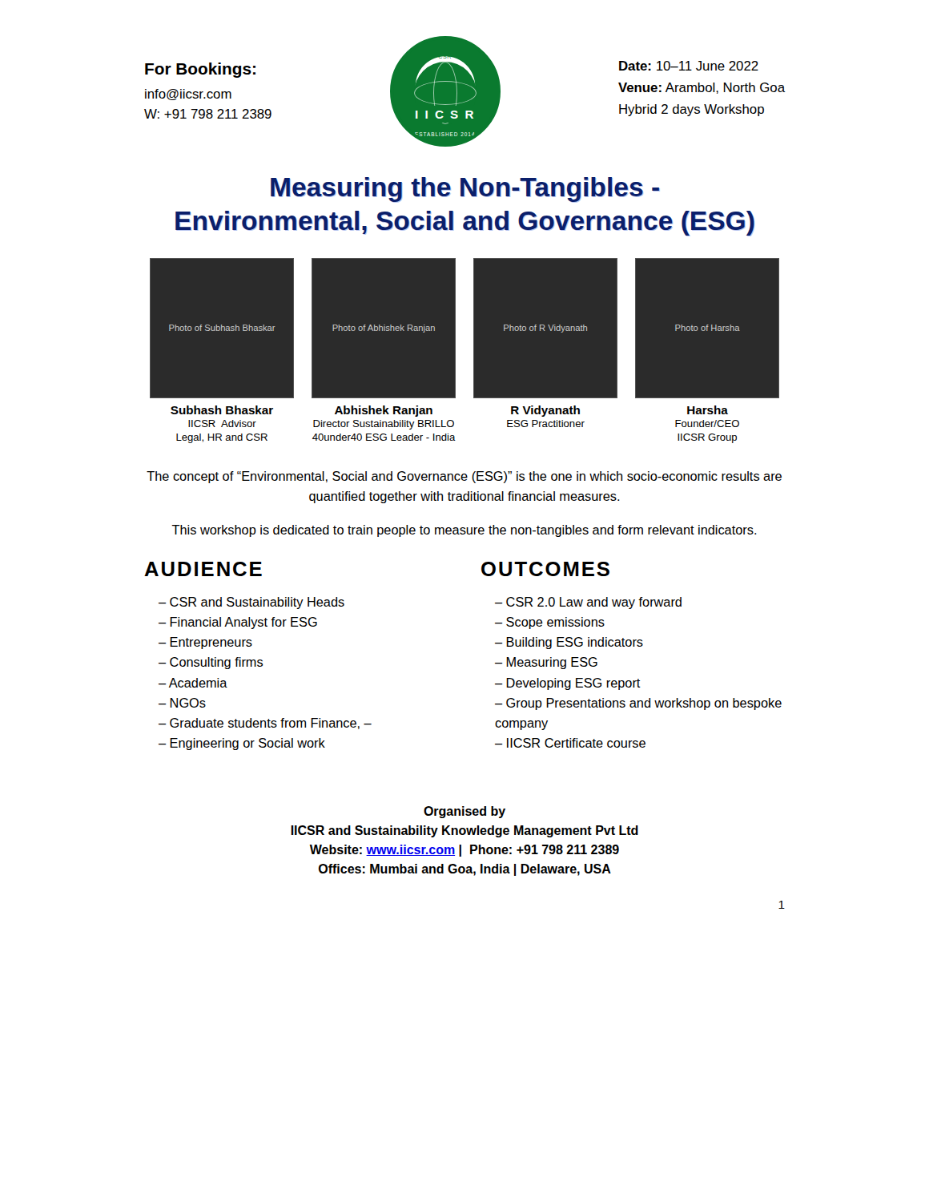For Bookings: info@iicsr.com
W: +91 798 211 2389
INTERNATIONAL INSTITUTE OF CSR
I I C S R
ESTABLISHED 2014
Date: 10–11 June 2022
Venue: Arambol, North Goa
Hybrid 2 days Workshop
Measuring the Non-Tangibles -
Environmental, Social and Governance (ESG)
Photo of Subhash Bhaskar
Subhash Bhaskar
IICSR Advisor
Legal, HR and CSR
Photo of Abhishek Ranjan
Abhishek Ranjan
Director Sustainability BRILLO
40under40 ESG Leader - India
Photo of R Vidyanath
R Vidyanath
ESG Practitioner
Photo of Harsha
Harsha
Founder/CEO
IICSR Group
The concept of “Environmental, Social and Governance (ESG)” is the one in which socio-economic results are quantified together with traditional financial measures.
This workshop is dedicated to train people to measure the non-tangibles and form relevant indicators.
AUDIENCE
CSR and Sustainability Heads
Financial Analyst for ESG
Entrepreneurs
Consulting firms
Academia
NGOs
Graduate students from Finance, –
Engineering or Social work
OUTCOMES
CSR 2.0 Law and way forward
Scope emissions
Building ESG indicators
Measuring ESG
Developing ESG report
Group Presentations and workshop on bespoke company
IICSR Certificate course
Organised by
IICSR and Sustainability Knowledge Management Pvt Ltd
Website: www.iicsr.com | Phone: +91 798 211 2389
Offices: Mumbai and Goa, India | Delaware, USA
1